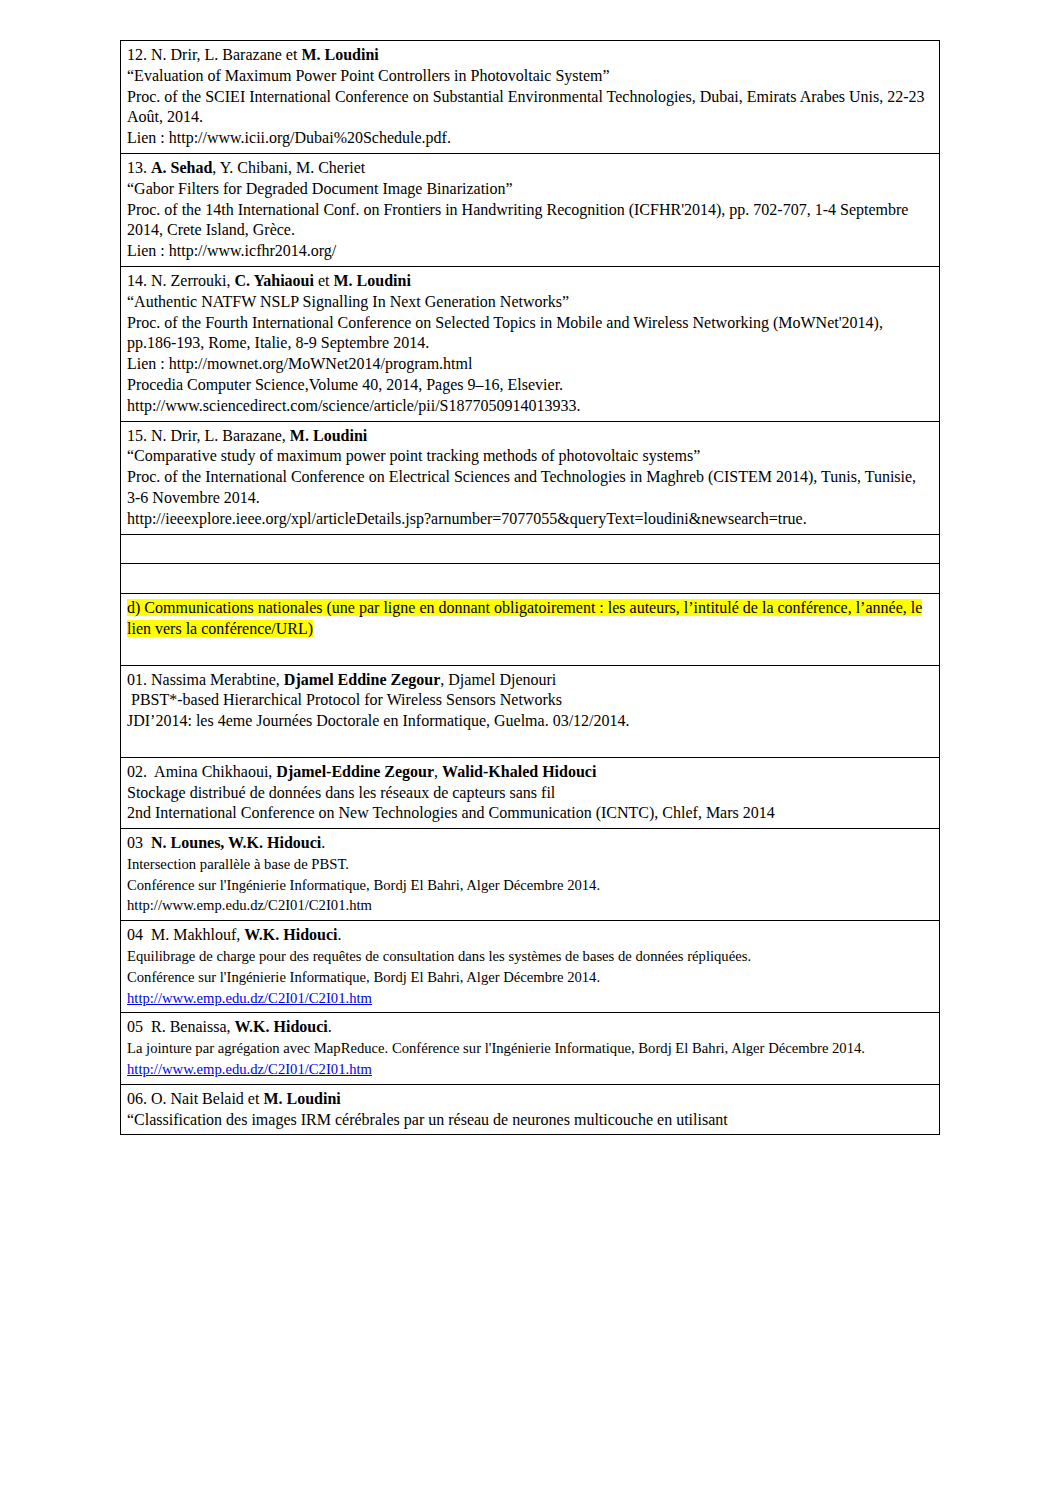| 12. N. Drir, L. Barazane et M. Loudini “Evaluation of Maximum Power Point Controllers in Photovoltaic System” Proc. of the SCIEI International Conference on Substantial Environmental Technologies, Dubai, Emirats Arabes Unis, 22-23 Août, 2014. Lien : http://www.icii.org/Dubai%20Schedule.pdf . |
| 13. A. Sehad , Y. Chibani, M. Cheriet “Gabor Filters for Degraded Document Image Binarization” Proc. of the 14th International Conf. on Frontiers in Handwriting Recognition (ICFHR'2014), pp. 702-707, 1-4 Septembre 2014, Crete Island, Grèce. Lien : http://www.icfhr2014.org/ |
| 14. N. Zerrouki, C. Yahiaoui et M. Loudini “Authentic NATFW NSLP Signalling In Next Generation Networks” Proc. of the Fourth International Conference on Selected Topics in Mobile and Wireless Networking (MoWNet'2014), pp.186-193, Rome, Italie, 8-9 Septembre 2014. Lien : http://mownet.org/MoWNet2014/program.html Procedia Computer Science,Volume 40, 2014, Pages 9–16, Elsevier. http://www.sciencedirect.com/science/article/pii/S1877050914013933 . |
| 15. N. Drir, L. Barazane, M. Loudini “Comparative study of maximum power point tracking methods of photovoltaic systems” Proc. of the International Conference on Electrical Sciences and Technologies in Maghreb (CISTEM 2014), Tunis, Tunisie, 3-6 Novembre 2014. http://ieeexplore.ieee.org/xpl/articleDetails.jsp?arnumber=7077055&queryText=loudini&newsearch=true . |
| d) Communications nationales (une par ligne en donnant obligatoirement : les auteurs, l’intitulé de la conférence, l’année, le lien vers la conférence/URL) |
| 01. Nassima Merabtine, Djamel Eddine Zegour , Djamel Djenouri PBST*-based Hierarchical Protocol for Wireless Sensors Networks JDI’2014: les 4eme Journées Doctorale en Informatique, Guelma. 03/12/2014. |
| 02. Amina Chikhaoui, Djamel-Eddine Zegour , Walid-Khaled Hidouci Stockage distribué de données dans les réseaux de capteurs sans fil 2nd International Conference on New Technologies and Communication (ICNTC), Chlef, Mars 2014 |
| 03 N. Lounes, W.K. Hidouci . Intersection parallèle à base de PBST. Conférence sur l'Ingénierie Informatique, Bordj El Bahri, Alger Décembre 2014. http://www.emp.edu.dz/C2I01/C2I01.htm |
| 04 M. Makhlouf, W.K. Hidouci . Equilibrage de charge pour des requêtes de consultation dans les systèmes de bases de données répliquées. Conférence sur l'Ingénierie Informatique, Bordj El Bahri, Alger Décembre 2014. http://www.emp.edu.dz/C2I01/C2I01.htm |
| 05 R. Benaissa, W.K. Hidouci . La jointure par agrégation avec MapReduce. Conférence sur l'Ingénierie Informatique, Bordj El Bahri, Alger Décembre 2014. http://www.emp.edu.dz/C2I01/C2I01.htm |
| 06. O. Nait Belaid et M. Loudini “Classification des images IRM cérébrales par un réseau de neurones multicouche en utilisant |